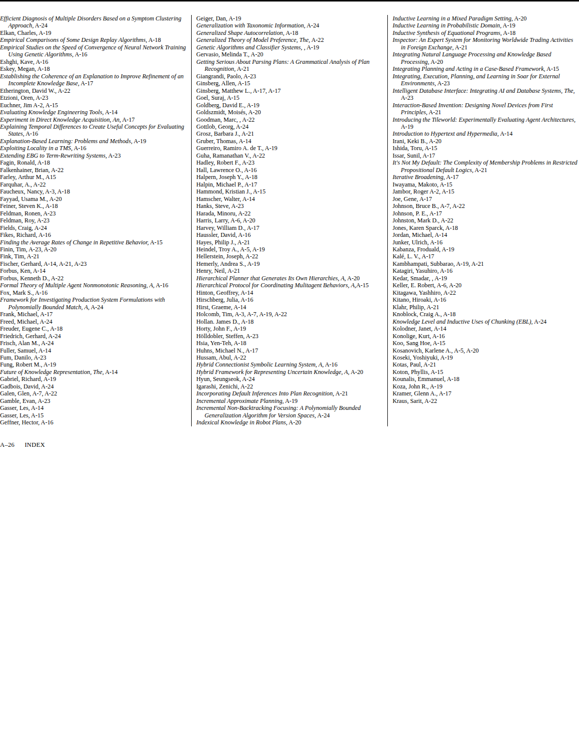Efficient Diagnosis of Multiple Disorders Based on a Symptom Clustering Approach, A-24
Elkan, Charles, A-19
Empirical Comparisons of Some Design Replay Algorithms, A-18
Empirical Studies on the Speed of Convergence of Neural Network Training Using Genetic Algorithms, A-16
Eshghi, Kave, A-16
Eskey, Megan, A-18
Establishing the Coherence of an Explanation to Improve Refinement of an Incomplete Knowledge Base, A-17
Etherington, David W., A-22
Etzioni, Oren, A-23
Euchner, Jim A-2, A-15
Evaluating Knowledge Engineering Tools, A-14
Experiment in Direct Knowledge Acquisition, An, A-17
Explaining Temporal Differences to Create Useful Concepts for Evaluating States, A-16
Explanation-Based Learning: Problems and Methods, A-19
Exploiting Locality in a TMS, A-16
Extending EBG to Term-Rewriting Systems, A-23
Fagin, Ronald, A-18
Falkenhainer, Brian, A-22
Farley, Arthur M., A15
Farquhar, A., A-22
Faucheux, Nancy, A-3, A-18
Fayyad, Usama M., A-20
Feiner, Steven K., A-18
Feldman, Ronen, A-23
Feldman, Roy, A-23
Fields, Craig, A-24
Fikes, Richard, A-16
Finding the Average Rates of Change in Repetitive Behavior, A-15
Finin, Tim, A-23, A-20
Fink, Tim, A-21
Fischer, Gerhard, A-14, A-21, A-23
Forbus, Ken, A-14
Forbus, Kenneth D., A-22
Formal Theory of Multiple Agent Nonmonotonic Reasoning, A, A-16
Fox, Mark S., A-16
Framework for Investigating Production System Formulations with Polynomially Bounded Match, A, A-24
Frank, Michael, A-17
Freed, Michael, A-24
Freuder, Eugene C., A-18
Friedrich, Gerhard, A-24
Frisch, Alan M., A-24
Fuller, Samuel, A-14
Fum, Danilo, A-23
Fung, Robert M., A-19
Future of Knowledge Representation, The, A-14
Gabriel, Richard, A-19
Gadbois, David, A-24
Galen, Glen, A-7, A-22
Gamble, Evan, A-23
Gasser, Les, A-14
Gasser, Les, A-15
Geffner, Hector, A-16
Geiger, Dan, A-19
Generalization with Taxonomic Information, A-24
Generalized Shape Autocorrelation, A-18
Generalized Theory of Model Preference, The, A-22
Genetic Algorithms and Classifier Systems, , A-19
Gervasio, Melinda T., A-20
Getting Serious About Parsing Plans: A Grammatical Analysis of Plan Recognition, A-21
Giangrandi, Paolo, A-23
Ginsberg, Allen, A-15
Ginsberg, Matthew L., A-17, A-17
Goel, Suraj, A-15
Goldberg, David E., A-19
Goldszmidt, Moisés, A-20
Goodman, Marc, , A-22
Gottlob, Georg, A-24
Grosz, Barbara J., A-21
Gruber, Thomas, A-14
Guerreiro, Ramiro A. de T., A-19
Guha, Ramanathan V., A-22
Hadley, Robert F., A-23
Hall, Lawrence O., A-16
Halpern, Joseph Y., A-18
Halpin, Michael P., A-17
Hammond, Kristian J., A-15
Hamscher, Walter, A-14
Hanks, Steve, A-23
Harada, Minoru, A-22
Harris, Larry, A-6, A-20
Harvey, William D., A-17
Haussler, David, A-16
Hayes, Philip J., A-21
Heindel, Troy A., A-5, A-19
Hellerstein, Joseph, A-22
Hemerly, Andrea S., A-19
Henry, Neil, A-21
Hierarchical Planner that Generates Its Own Hierarchies, A, A-20
Hierarchical Protocol for Coordinating Mulitagent Behaviors, A, A-15
Hinton, Geoffrey, A-14
Hirschberg, Julia, A-16
Hirst, Graeme, A-14
Holcomb, Tim, A-3, A-7, A-19, A-22
Hollan. James D., A-18
Horty, John F., A-19
Hölldobler, Steffen, A-23
Hsia, Yen-Teh, A-18
Huhns, Michael N., A-17
Hussam, Abul, A-22
Hybrid Connectionist Symbolic Learning System, A, A-16
Hybrid Framework for Representing Uncertain Knowledge, A, A-20
Hyun, Seungseok, A-24
Igarashi, Zenichi, A-22
Incorporating Default Inferences Into Plan Recognition, A-21
Incremental Approximate Planning, A-19
Incremental Non-Backtracking Focusing: A Polynomially Bounded Generalization Algorithm for Version Spaces, A-24
Indexical Knowledge in Robot Plans, A-20
Inductive Learning in a Mixed Paradigm Setting, A-20
Inductive Learning in Probabilistic Domain, A-19
Inductive Synthesis of Equational Programs, A-18
Inspector: An Expert System for Monitoring Worldwide Trading Activities in Foreign Exchange, A-21
Integrating Natural Language Processing and Knowledge Based Processing, A-20
Integrating Planning and Acting in a Case-Based Framework, A-15
Integrating, Execution, Planning, and Learning in Soar for External Environments, A-23
Intelligent Database Interface: Integrating AI and Database Systems, The, A-23
Interaction-Based Invention: Designing Novel Devices from First Principles, A-21
Introducing the Tileworld: Experimentally Evaluating Agent Architectures, A-19
Introduction to Hypertext and Hypermedia, A-14
Irani, Keki B., A-20
Ishida, Toru, A-15
Issar, Sunil, A-17
It's Not My Default: The Complexity of Membership Problems in Restricted Propositional Default Logics, A-21
Iterative Broadening, A-17
Iwayama, Makoto, A-15
Jambor, Roger A-2, A-15
Joe, Gene, A-17
Johnson, Bruce B., A-7, A-22
Johnson, P. E., A-17
Johnston, Mark D., A-22
Jones, Karen Sparck, A-18
Jordan, Michael, A-14
Junker, Ulrich, A-16
Kabanza, Froduald, A-19
Kalé, L. V., A-17
Kambhampati, Subbarao, A-19, A-21
Katagiri, Yasuhiro, A-16
Kedar, Smadar, , A-19
Keller, E. Robert, A-6, A-20
Kitagawa, Yashhiro, A-22
Kitano, Hiroaki, A-16
Klahr, Philip, A-21
Knoblock, Craig A., A-18
Knowledge Level and Inductive Uses of Chunking (EBL), A-24
Kolodner, Janet, A-14
Konolige, Kurt, A-16
Koo, Sang Hoe, A-15
Kosanovich, Karlene A., A-5, A-20
Koseki, Yoshiyuki, A-19
Kotas, Paul, A-21
Koton, Phyllis, A-15
Kounalis, Emmanuel, A-18
Koza, John R., A-19
Kramer, Glenn A., A-17
Kraus, Sarit, A-22
A–26 INDEX